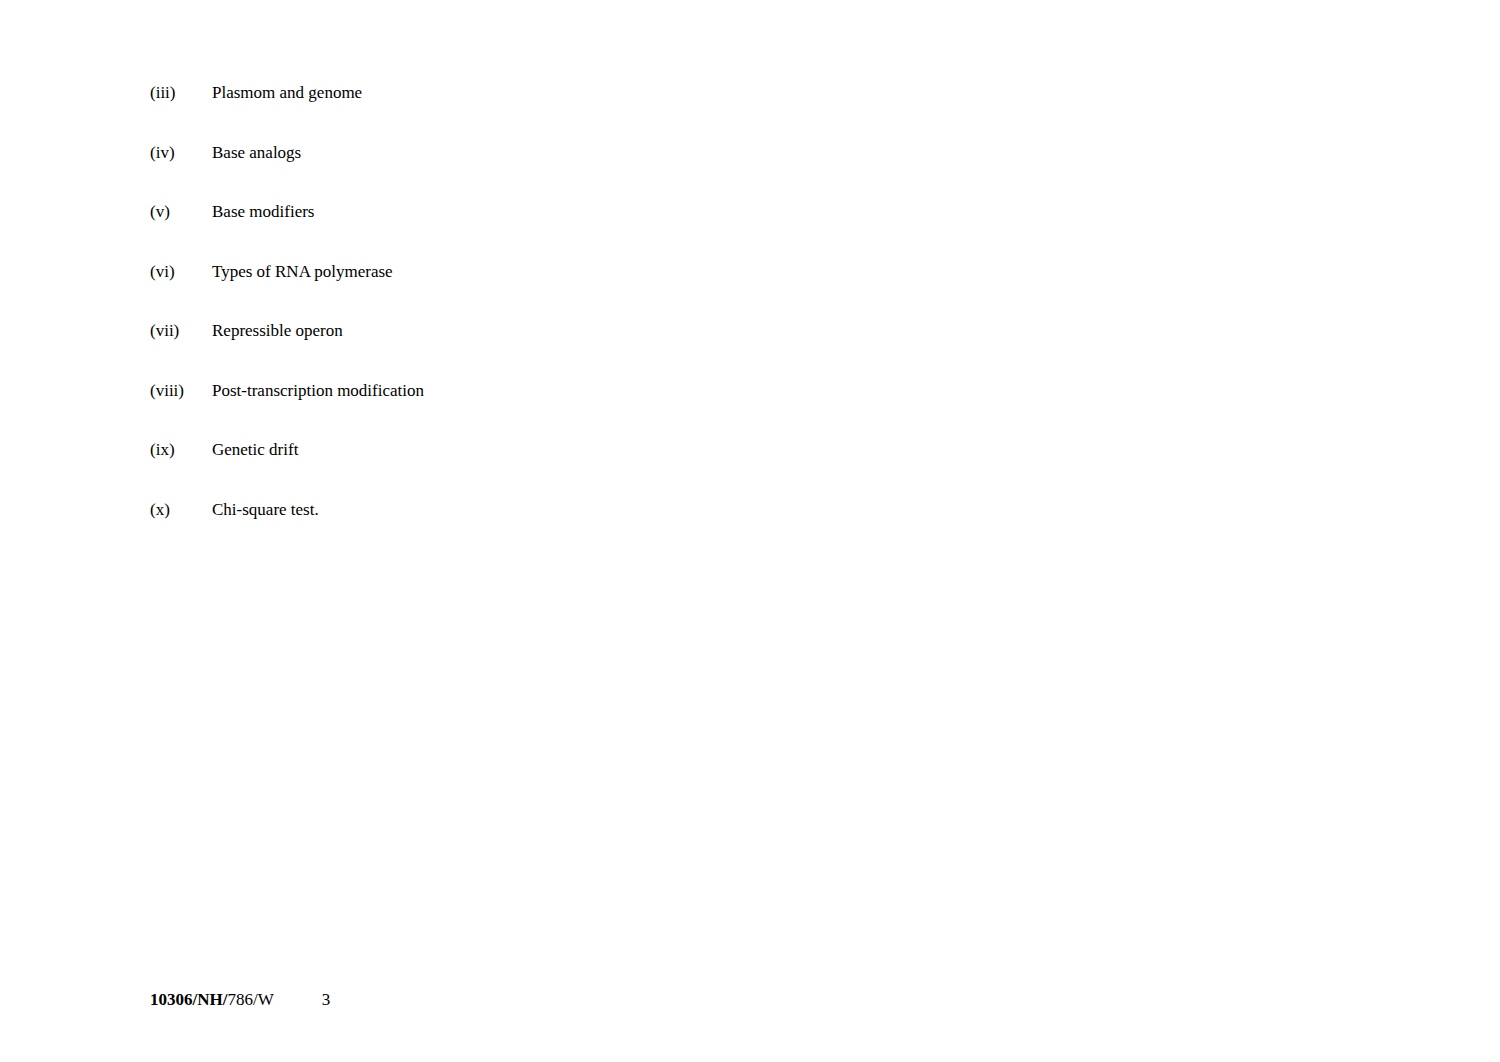(iii) Plasmom and genome
(iv) Base analogs
(v) Base modifiers
(vi) Types of RNA polymerase
(vii) Repressible operon
(viii) Post-transcription modification
(ix) Genetic drift
(x) Chi-square test.
10306/NH/786/W3